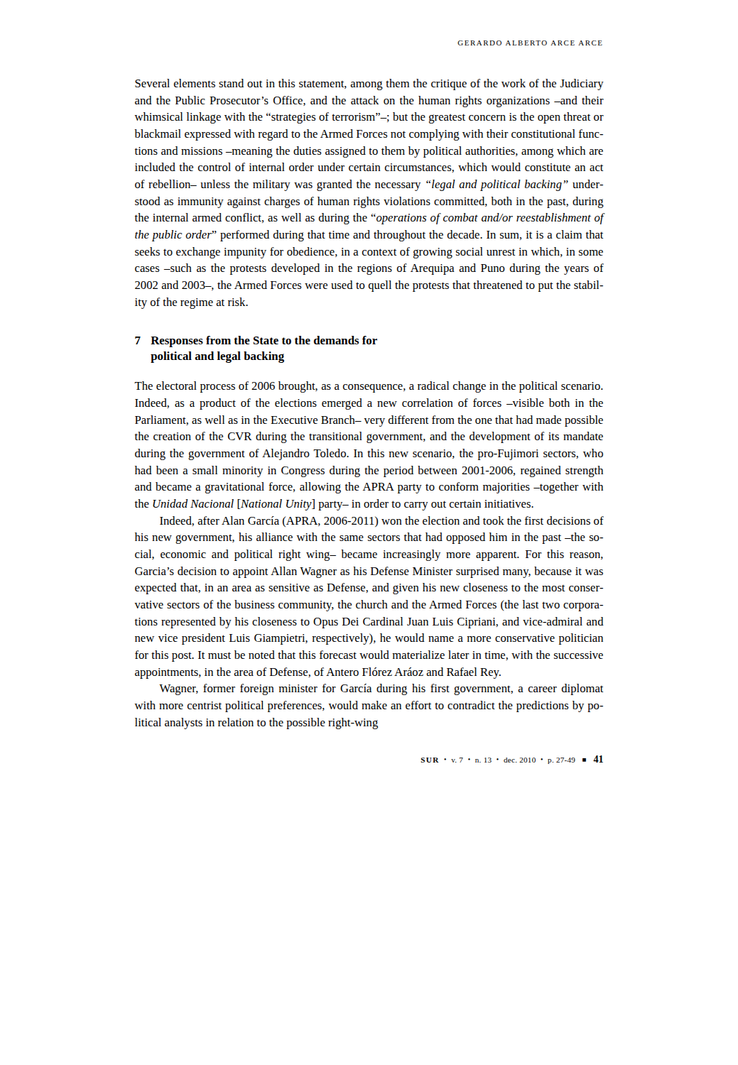Gerardo Alberto Arce Arce
Several elements stand out in this statement, among them the critique of the work of the Judiciary and the Public Prosecutor’s Office, and the attack on the human rights organizations –and their whimsical linkage with the “strategies of terrorism”–; but the greatest concern is the open threat or blackmail expressed with regard to the Armed Forces not complying with their constitutional functions and missions –meaning the duties assigned to them by political authorities, among which are included the control of internal order under certain circumstances, which would constitute an act of rebellion– unless the military was granted the necessary “legal and political backing” understood as immunity against charges of human rights violations committed, both in the past, during the internal armed conflict, as well as during the “operations of combat and/or reestablishment of the public order” performed during that time and throughout the decade. In sum, it is a claim that seeks to exchange impunity for obedience, in a context of growing social unrest in which, in some cases –such as the protests developed in the regions of Arequipa and Puno during the years of 2002 and 2003–, the Armed Forces were used to quell the protests that threatened to put the stability of the regime at risk.
7 Responses from the State to the demands for
political and legal backing
The electoral process of 2006 brought, as a consequence, a radical change in the political scenario. Indeed, as a product of the elections emerged a new correlation of forces –visible both in the Parliament, as well as in the Executive Branch– very different from the one that had made possible the creation of the CVR during the transitional government, and the development of its mandate during the government of Alejandro Toledo. In this new scenario, the pro-Fujimori sectors, who had been a small minority in Congress during the period between 2001-2006, regained strength and became a gravitational force, allowing the APRA party to conform majorities –together with the Unidad Nacional [National Unity] party– in order to carry out certain initiatives.
Indeed, after Alan García (APRA, 2006-2011) won the election and took the first decisions of his new government, his alliance with the same sectors that had opposed him in the past –the social, economic and political right wing– became increasingly more apparent. For this reason, Garcia’s decision to appoint Allan Wagner as his Defense Minister surprised many, because it was expected that, in an area as sensitive as Defense, and given his new closeness to the most conservative sectors of the business community, the church and the Armed Forces (the last two corporations represented by his closeness to Opus Dei Cardinal Juan Luis Cipriani, and vice-admiral and new vice president Luis Giampietri, respectively), he would name a more conservative politician for this post. It must be noted that this forecast would materialize later in time, with the successive appointments, in the area of Defense, of Antero Flórez Aráoz and Rafael Rey.
Wagner, former foreign minister for García during his first government, a career diplomat with more centrist political preferences, would make an effort to contradict the predictions by political analysts in relation to the possible right-wing
SUR • v. 7 • n. 13 • dec. 2010 • p. 27-49 ■ 41